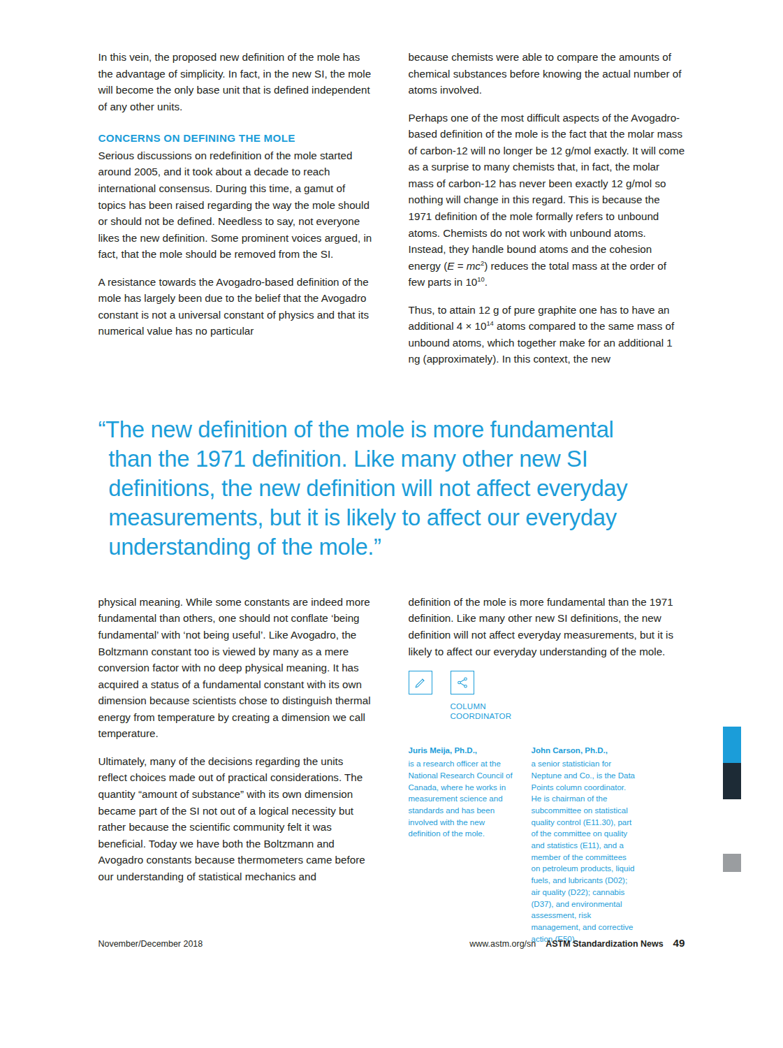In this vein, the proposed new definition of the mole has the advantage of simplicity. In fact, in the new SI, the mole will become the only base unit that is defined independent of any other units.
Concerns on Defining the Mole
Serious discussions on redefinition of the mole started around 2005, and it took about a decade to reach international consensus. During this time, a gamut of topics has been raised regarding the way the mole should or should not be defined. Needless to say, not everyone likes the new definition. Some prominent voices argued, in fact, that the mole should be removed from the SI.
A resistance towards the Avogadro-based definition of the mole has largely been due to the belief that the Avogadro constant is not a universal constant of physics and that its numerical value has no particular
because chemists were able to compare the amounts of chemical substances before knowing the actual number of atoms involved.
Perhaps one of the most difficult aspects of the Avogadro-based definition of the mole is the fact that the molar mass of carbon-12 will no longer be 12 g/mol exactly. It will come as a surprise to many chemists that, in fact, the molar mass of carbon-12 has never been exactly 12 g/mol so nothing will change in this regard. This is because the 1971 definition of the mole formally refers to unbound atoms. Chemists do not work with unbound atoms. Instead, they handle bound atoms and the cohesion energy (E = mc2) reduces the total mass at the order of few parts in 1010.
Thus, to attain 12 g of pure graphite one has to have an additional 4 × 1014 atoms compared to the same mass of unbound atoms, which together make for an additional 1 ng (approximately). In this context, the new
“The new definition of the mole is more fundamental than the 1971 definition. Like many other new SI definitions, the new definition will not affect everyday measurements, but it is likely to affect our everyday understanding of the mole.”
physical meaning. While some constants are indeed more fundamental than others, one should not conflate ‘being fundamental’ with ‘not being useful’. Like Avogadro, the Boltzmann constant too is viewed by many as a mere conversion factor with no deep physical meaning. It has acquired a status of a fundamental constant with its own dimension because scientists chose to distinguish thermal energy from temperature by creating a dimension we call temperature.
Ultimately, many of the decisions regarding the units reflect choices made out of practical considerations. The quantity “amount of substance” with its own dimension became part of the SI not out of a logical necessity but rather because the scientific community felt it was beneficial. Today we have both the Boltzmann and Avogadro constants because thermometers came before our understanding of statistical mechanics and
definition of the mole is more fundamental than the 1971 definition. Like many other new SI definitions, the new definition will not affect everyday measurements, but it is likely to affect our everyday understanding of the mole.
Column
Coordinator
Juris Meija, Ph.D., is a research officer at the National Research Council of Canada, where he works in measurement science and standards and has been involved with the new definition of the mole.
John Carson, Ph.D., a senior statistician for Neptune and Co., is the Data Points column coordinator. He is chairman of the subcommittee on statistical quality control (E11.30), part of the committee on quality and statistics (E11), and a member of the committees on petroleum products, liquid fuels, and lubricants (D02); air quality (D22); cannabis (D37), and environmental assessment, risk management, and corrective action (E50).
November/December 2018
www.astm.org/sn ASTM Standardization News 49